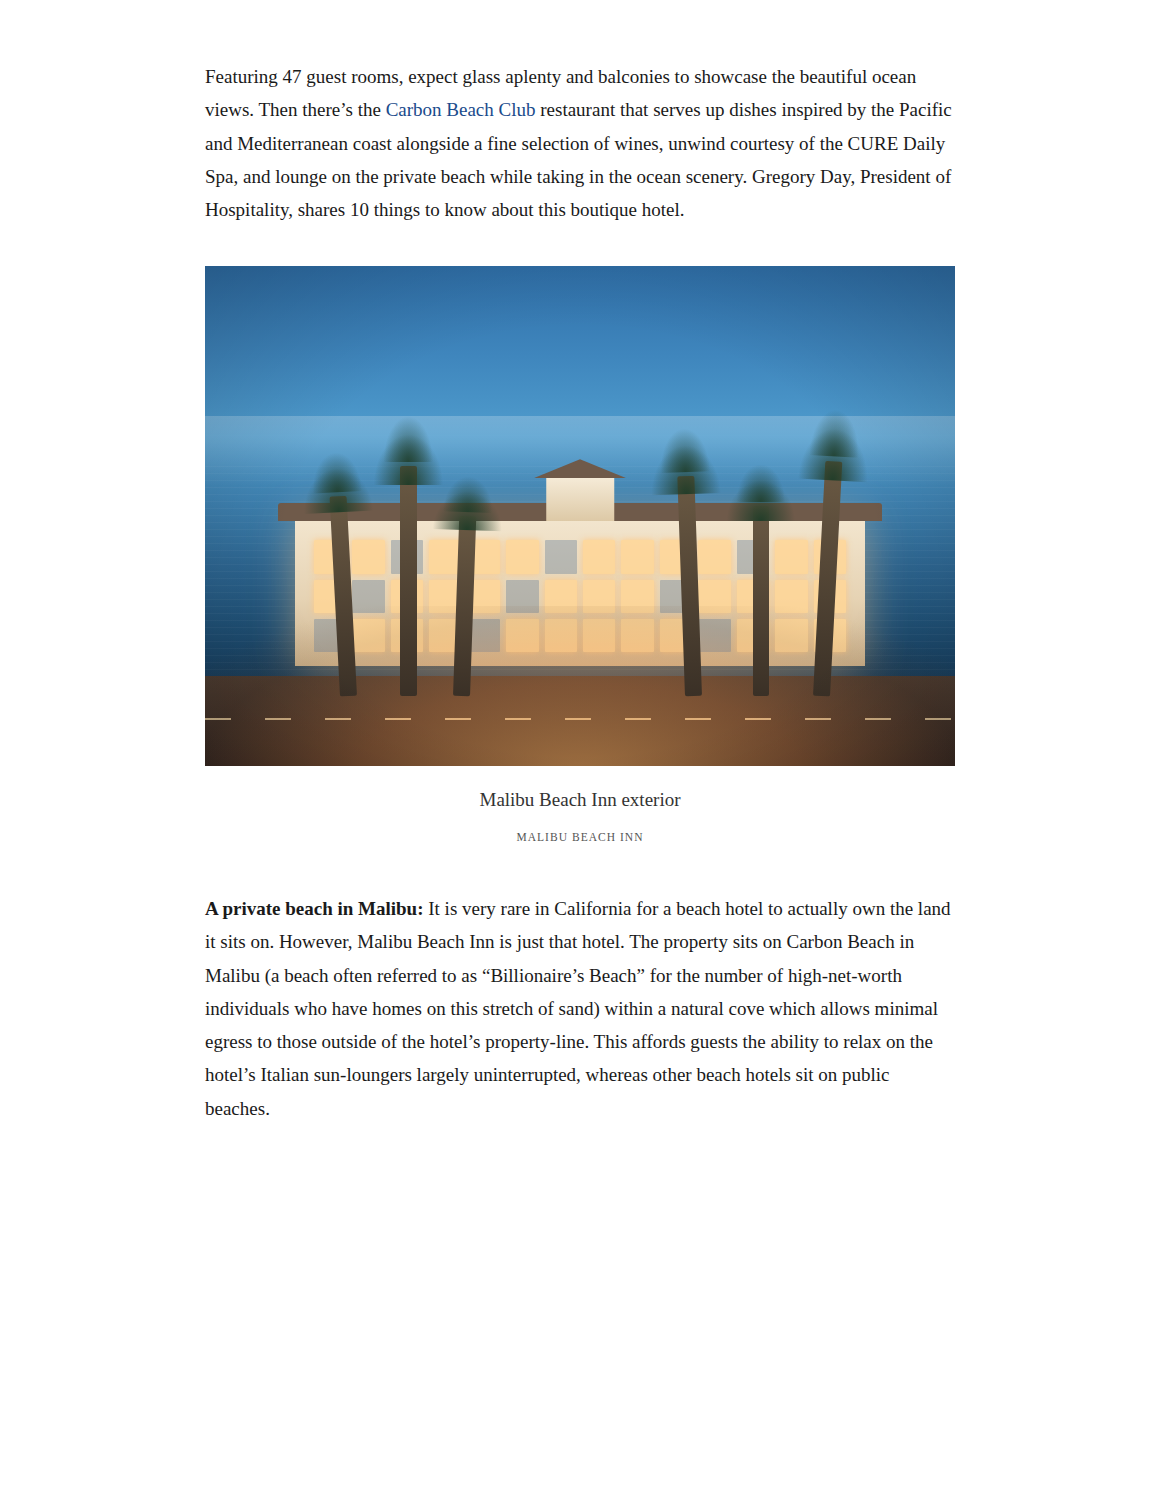Featuring 47 guest rooms, expect glass aplenty and balconies to showcase the beautiful ocean views. Then there’s the Carbon Beach Club restaurant that serves up dishes inspired by the Pacific and Mediterranean coast alongside a fine selection of wines, unwind courtesy of the CURE Daily Spa, and lounge on the private beach while taking in the ocean scenery. Gregory Day, President of Hospitality, shares 10 things to know about this boutique hotel.
Malibu Beach Inn exterior Malibu Beach Inn
A private beach in Malibu: It is very rare in California for a beach hotel to actually own the land it sits on. However, Malibu Beach Inn is just that hotel. The property sits on Carbon Beach in Malibu (a beach often referred to as “Billionaire’s Beach” for the number of high-net-worth individuals who have homes on this stretch of sand) within a natural cove which allows minimal egress to those outside of the hotel’s property-line. This affords guests the ability to relax on the hotel’s Italian sun-loungers largely uninterrupted, whereas other beach hotels sit on public beaches.